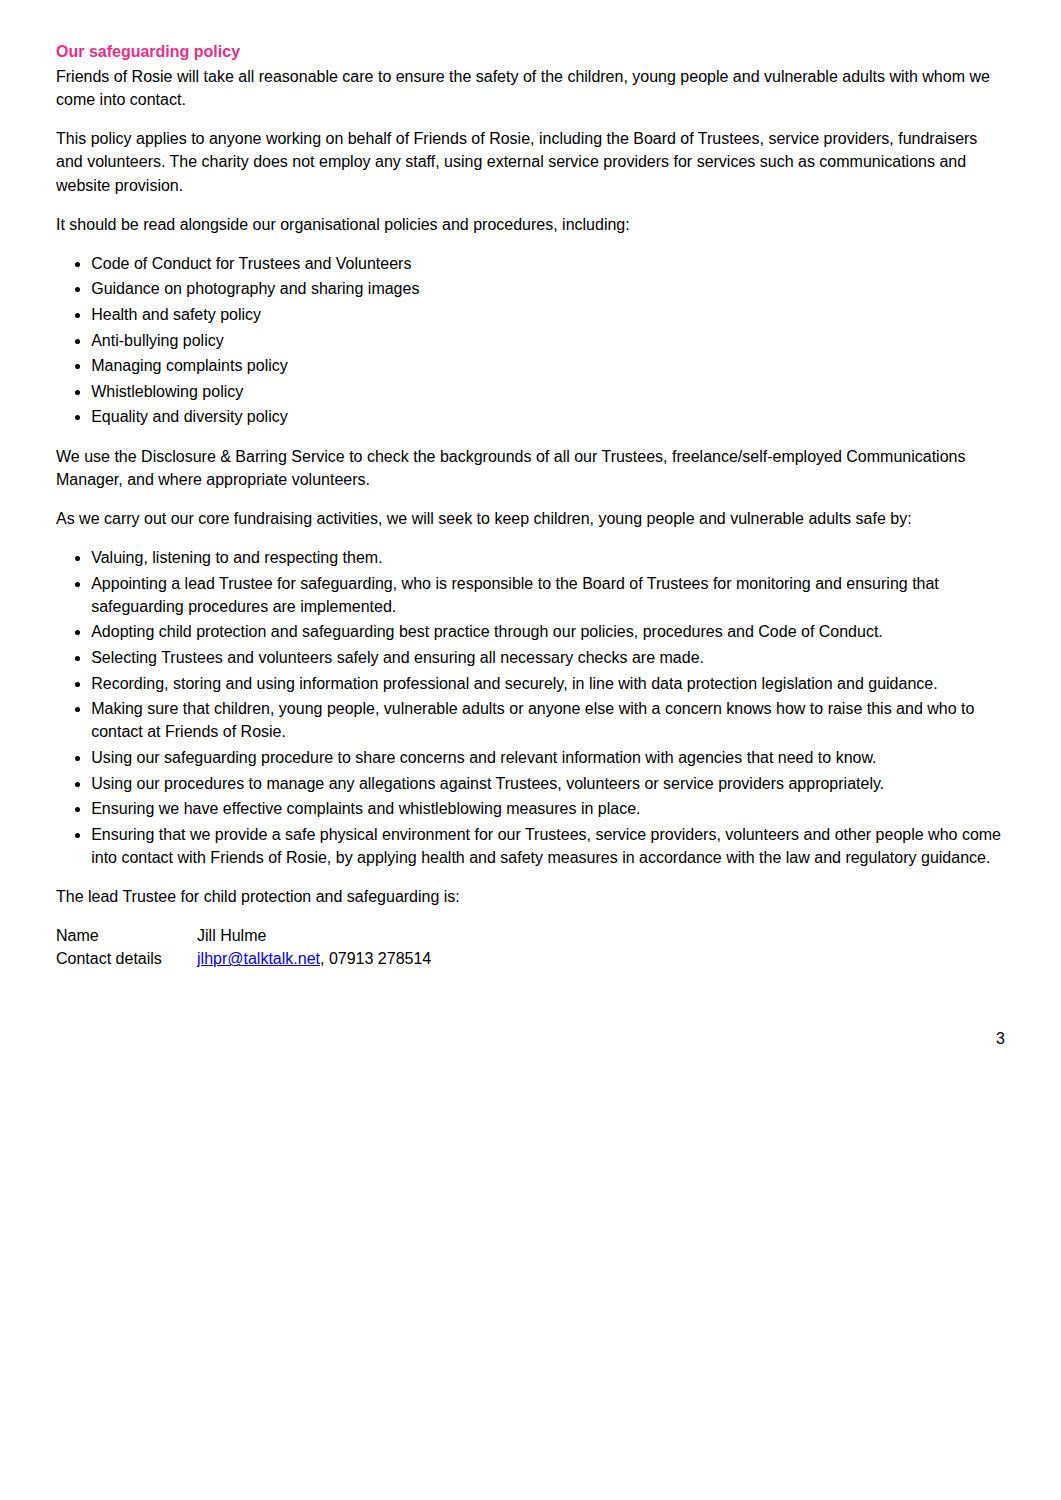Our safeguarding policy
Friends of Rosie will take all reasonable care to ensure the safety of the children, young people and vulnerable adults with whom we come into contact.
This policy applies to anyone working on behalf of Friends of Rosie, including the Board of Trustees, service providers, fundraisers and volunteers. The charity does not employ any staff, using external service providers for services such as communications and website provision.
It should be read alongside our organisational policies and procedures, including:
Code of Conduct for Trustees and Volunteers
Guidance on photography and sharing images
Health and safety policy
Anti-bullying policy
Managing complaints policy
Whistleblowing policy
Equality and diversity policy
We use the Disclosure & Barring Service to check the backgrounds of all our Trustees, freelance/self-employed Communications Manager, and where appropriate volunteers.
As we carry out our core fundraising activities, we will seek to keep children, young people and vulnerable adults safe by:
Valuing, listening to and respecting them.
Appointing a lead Trustee for safeguarding, who is responsible to the Board of Trustees for monitoring and ensuring that safeguarding procedures are implemented.
Adopting child protection and safeguarding best practice through our policies, procedures and Code of Conduct.
Selecting Trustees and volunteers safely and ensuring all necessary checks are made.
Recording, storing and using information professional and securely, in line with data protection legislation and guidance.
Making sure that children, young people, vulnerable adults or anyone else with a concern knows how to raise this and who to contact at Friends of Rosie.
Using our safeguarding procedure to share concerns and relevant information with agencies that need to know.
Using our procedures to manage any allegations against Trustees, volunteers or service providers appropriately.
Ensuring we have effective complaints and whistleblowing measures in place.
Ensuring that we provide a safe physical environment for our Trustees, service providers, volunteers and other people who come into contact with Friends of Rosie, by applying health and safety measures in accordance with the law and regulatory guidance.
The lead Trustee for child protection and safeguarding is:
| Name | Jill Hulme |
| Contact details | jlhpr@talktalk.net , 07913 278514 |
3